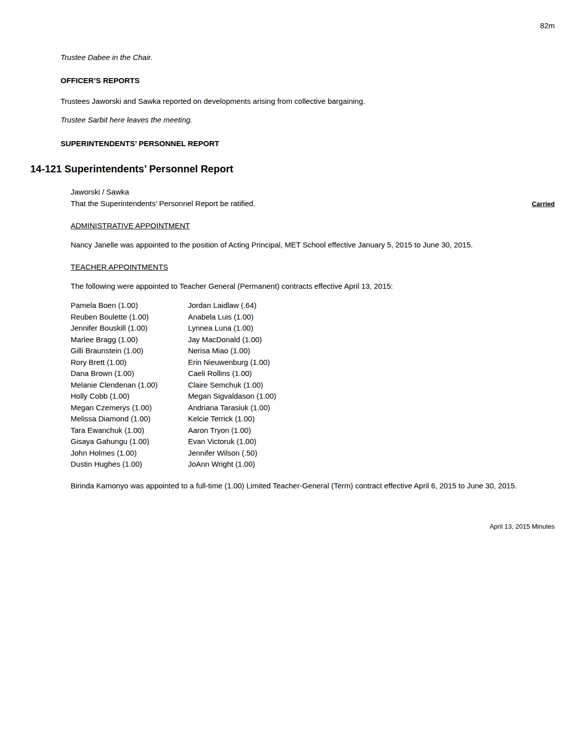82m
Trustee Dabee in the Chair.
OFFICER’S REPORTS
Trustees Jaworski and Sawka reported on developments arising from collective bargaining.
Trustee Sarbit here leaves the meeting.
SUPERINTENDENTS’ PERSONNEL REPORT
14-121 Superintendents’ Personnel Report
Jaworski / Sawka
That the Superintendents’ Personnel Report be ratified. Carried
ADMINISTRATIVE APPOINTMENT
Nancy Janelle was appointed to the position of Acting Principal, MET School effective January 5, 2015 to June 30, 2015.
TEACHER APPOINTMENTS
The following were appointed to Teacher General (Permanent) contracts effective April 13, 2015:
| Pamela Boen (1.00) | Jordan Laidlaw (.64) |
| Reuben Boulette (1.00) | Anabela Luis (1.00) |
| Jennifer Bouskill (1.00) | Lynnea Luna (1.00) |
| Marlee Bragg (1.00) | Jay MacDonald (1.00) |
| Gilli Braunstein (1.00) | Nerisa Miao (1.00) |
| Rory Brett (1.00) | Erin Nieuwenburg (1.00) |
| Dana Brown (1.00) | Caeli Rollins (1.00) |
| Melanie Clendenan (1.00) | Claire Semchuk (1.00) |
| Holly Cobb (1.00) | Megan Sigvaldason (1.00) |
| Megan Czemerys (1.00) | Andriana Tarasiuk (1.00) |
| Melissa Diamond (1.00) | Kelcie Terrick (1.00) |
| Tara Ewanchuk (1.00) | Aaron Tryon (1.00) |
| Gisaya Gahungu (1.00) | Evan Victoruk (1.00) |
| John Holmes (1.00) | Jennifer Wilson (.50) |
| Dustin Hughes (1.00) | JoAnn Wright (1.00) |
Birinda Kamonyo was appointed to a full-time (1.00) Limited Teacher-General (Term) contract effective April 6, 2015 to June 30, 2015.
April 13, 2015 Minutes